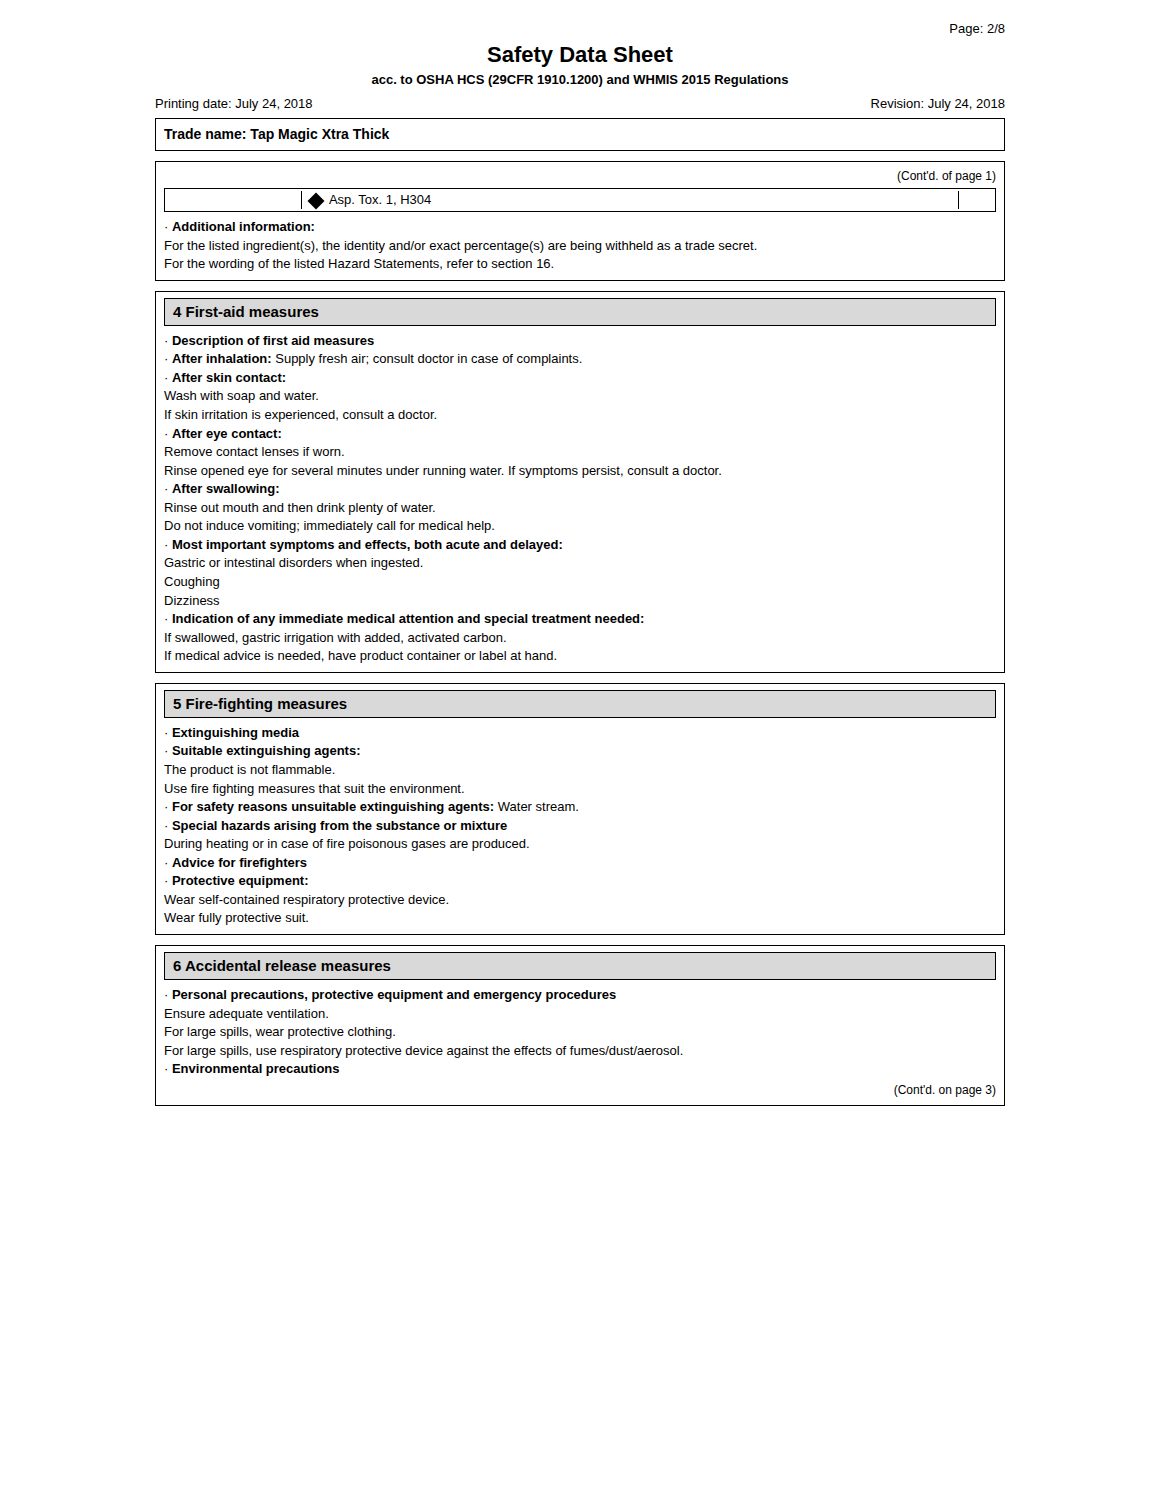Page: 2/8
Safety Data Sheet
acc. to OSHA HCS (29CFR 1910.1200) and WHMIS 2015 Regulations
Printing date: July 24, 2018 Revision: July 24, 2018
Trade name: Tap Magic Xtra Thick
(Cont'd. of page 1)
Asp. Tox. 1, H304
· Additional information:
For the listed ingredient(s), the identity and/or exact percentage(s) are being withheld as a trade secret.
For the wording of the listed Hazard Statements, refer to section 16.
4 First-aid measures
· Description of first aid measures
· After inhalation: Supply fresh air; consult doctor in case of complaints.
· After skin contact:
Wash with soap and water.
If skin irritation is experienced, consult a doctor.
· After eye contact:
Remove contact lenses if worn.
Rinse opened eye for several minutes under running water. If symptoms persist, consult a doctor.
· After swallowing:
Rinse out mouth and then drink plenty of water.
Do not induce vomiting; immediately call for medical help.
· Most important symptoms and effects, both acute and delayed:
Gastric or intestinal disorders when ingested.
Coughing
Dizziness
· Indication of any immediate medical attention and special treatment needed:
If swallowed, gastric irrigation with added, activated carbon.
If medical advice is needed, have product container or label at hand.
5 Fire-fighting measures
· Extinguishing media
· Suitable extinguishing agents:
The product is not flammable.
Use fire fighting measures that suit the environment.
· For safety reasons unsuitable extinguishing agents: Water stream.
· Special hazards arising from the substance or mixture
During heating or in case of fire poisonous gases are produced.
· Advice for firefighters
· Protective equipment:
Wear self-contained respiratory protective device.
Wear fully protective suit.
6 Accidental release measures
· Personal precautions, protective equipment and emergency procedures
Ensure adequate ventilation.
For large spills, wear protective clothing.
For large spills, use respiratory protective device against the effects of fumes/dust/aerosol.
· Environmental precautions
(Cont'd. on page 3)